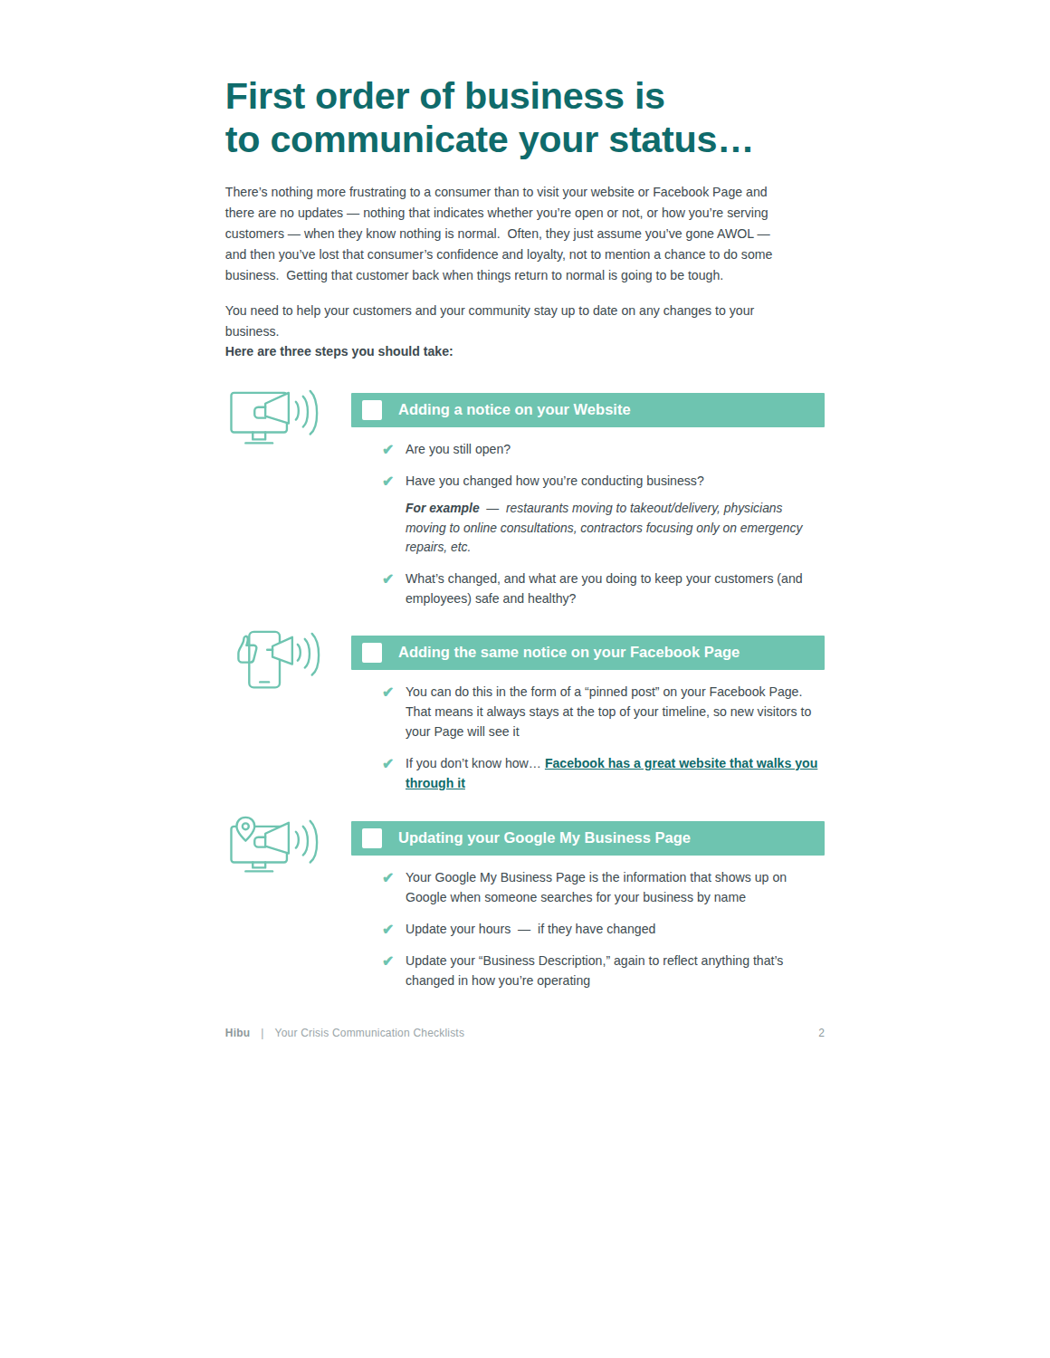First order of business is
to communicate your status…
There’s nothing more frustrating to a consumer than to visit your website or Facebook Page and there are no updates — nothing that indicates whether you’re open or not, or how you’re serving customers — when they know nothing is normal. Often, they just assume you’ve gone AWOL — and then you’ve lost that consumer’s confidence and loyalty, not to mention a chance to do some business. Getting that customer back when things return to normal is going to be tough.
You need to help your customers and your community stay up to date on any changes to your business.
Here are three steps you should take:
Adding a notice on your Website
✔Are you still open?
✔Have you changed how you’re conducting business?
For example — restaurants moving to takeout/delivery, physicians moving to online consultations, contractors focusing only on emergency repairs, etc.
✔What’s changed, and what are you doing to keep your customers (and employees) safe and healthy?
Adding the same notice on your Facebook Page
✔You can do this in the form of a “pinned post” on your Facebook Page. That means it always stays at the top of your timeline, so new visitors to your Page will see it
✔If you don’t know how… Facebook has a great website that walks you through it
Updating your Google My Business Page
✔Your Google My Business Page is the information that shows up on Google when someone searches for your business by name
✔Update your hours — if they have changed
✔Update your “Business Description,” again to reflect anything that’s changed in how you’re operating
Hibu | Your Crisis Communication Checklists 2